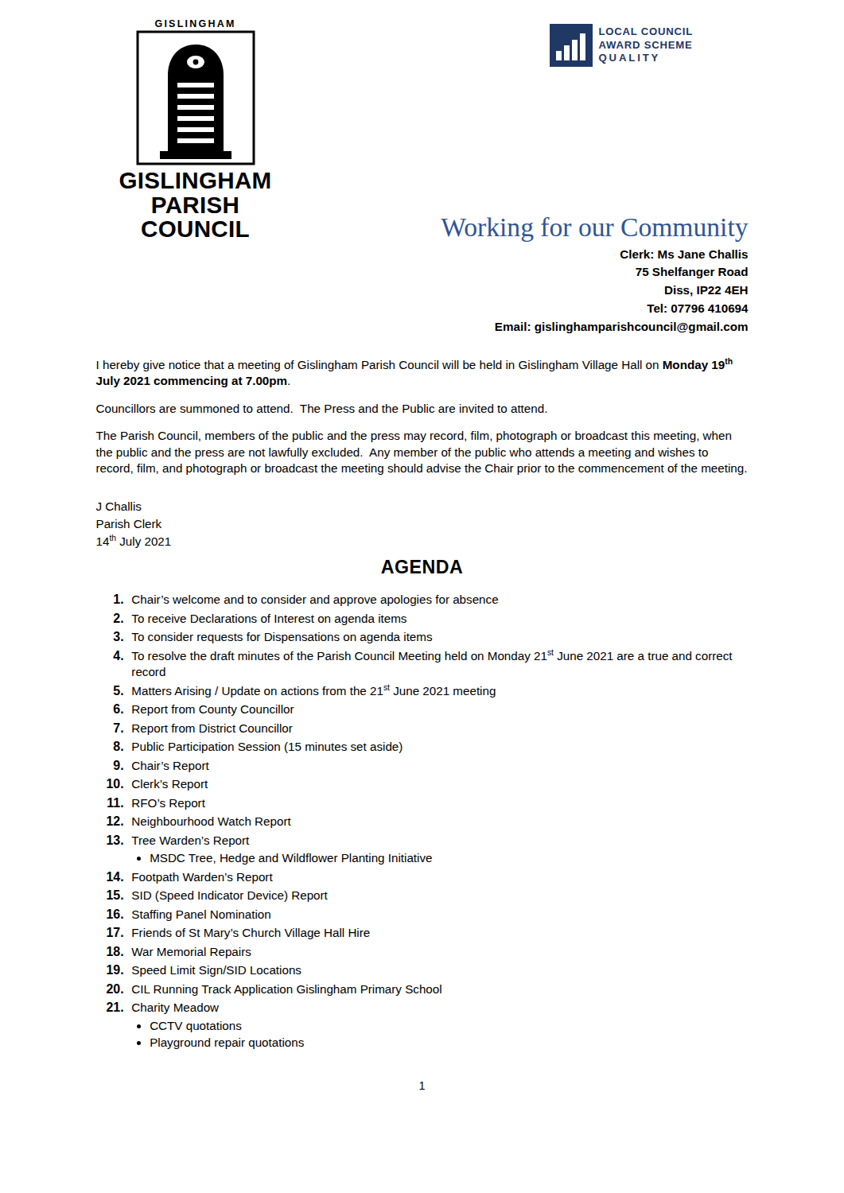GISLINGHAM
GISLINGHAM
PARISH COUNCIL
Local Council
Award Scheme
Quality
Working for our Community
Clerk: Ms Jane Challis
75 Shelfanger Road
Diss, IP22 4EH
Tel: 07796 410694
Email: gislinghamparishcouncil@gmail.com
I hereby give notice that a meeting of Gislingham Parish Council will be held in Gislingham Village Hall on Monday 19th July 2021 commencing at 7.00pm.
Councillors are summoned to attend. The Press and the Public are invited to attend.
The Parish Council, members of the public and the press may record, film, photograph or broadcast this meeting, when the public and the press are not lawfully excluded. Any member of the public who attends a meeting and wishes to record, film, and photograph or broadcast the meeting should advise the Chair prior to the commencement of the meeting.
J Challis
Parish Clerk
14th July 2021
AGENDA
Chair’s welcome and to consider and approve apologies for absence
To receive Declarations of Interest on agenda items
To consider requests for Dispensations on agenda items
To resolve the draft minutes of the Parish Council Meeting held on Monday 21st June 2021 are a true and correct record
Matters Arising / Update on actions from the 21st June 2021 meeting
Report from County Councillor
Report from District Councillor
Public Participation Session (15 minutes set aside)
Chair’s Report
Clerk’s Report
RFO’s Report
Neighbourhood Watch Report
Tree Warden’s Report
MSDC Tree, Hedge and Wildflower Planting Initiative
Footpath Warden’s Report
SID (Speed Indicator Device) Report
Staffing Panel Nomination
Friends of St Mary’s Church Village Hall Hire
War Memorial Repairs
Speed Limit Sign/SID Locations
CIL Running Track Application Gislingham Primary School
Charity Meadow
CCTV quotations
Playground repair quotations
1